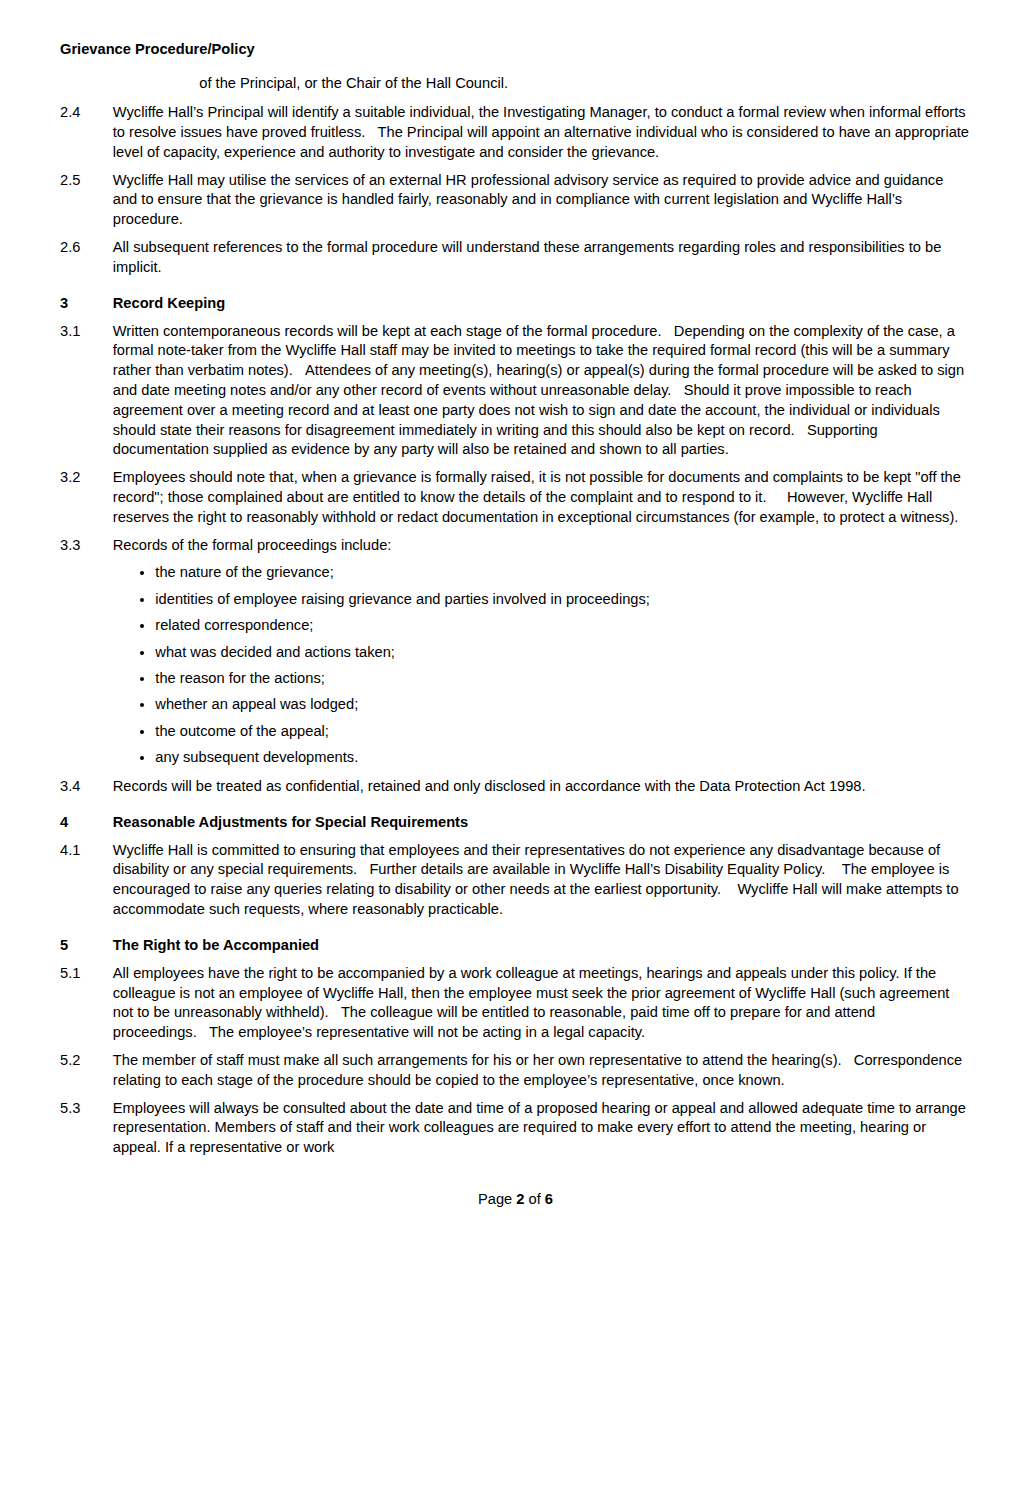Grievance Procedure/Policy
of the Principal, or the Chair of the Hall Council.
2.4
Wycliffe Hall’s Principal will identify a suitable individual, the Investigating Manager, to conduct a formal review when informal efforts to resolve issues have proved fruitless. The Principal will appoint an alternative individual who is considered to have an appropriate level of capacity, experience and authority to investigate and consider the grievance.
2.5
Wycliffe Hall may utilise the services of an external HR professional advisory service as required to provide advice and guidance and to ensure that the grievance is handled fairly, reasonably and in compliance with current legislation and Wycliffe Hall’s procedure.
2.6
All subsequent references to the formal procedure will understand these arrangements regarding roles and responsibilities to be implicit.
3 Record Keeping
3.1
Written contemporaneous records will be kept at each stage of the formal procedure. Depending on the complexity of the case, a formal note-taker from the Wycliffe Hall staff may be invited to meetings to take the required formal record (this will be a summary rather than verbatim notes). Attendees of any meeting(s), hearing(s) or appeal(s) during the formal procedure will be asked to sign and date meeting notes and/or any other record of events without unreasonable delay. Should it prove impossible to reach agreement over a meeting record and at least one party does not wish to sign and date the account, the individual or individuals should state their reasons for disagreement immediately in writing and this should also be kept on record. Supporting documentation supplied as evidence by any party will also be retained and shown to all parties.
3.2
Employees should note that, when a grievance is formally raised, it is not possible for documents and complaints to be kept "off the record"; those complained about are entitled to know the details of the complaint and to respond to it. However, Wycliffe Hall reserves the right to reasonably withhold or redact documentation in exceptional circumstances (for example, to protect a witness).
3.3
Records of the formal proceedings include:
the nature of the grievance;
identities of employee raising grievance and parties involved in proceedings;
related correspondence;
what was decided and actions taken;
the reason for the actions;
whether an appeal was lodged;
the outcome of the appeal;
any subsequent developments.
3.4
Records will be treated as confidential, retained and only disclosed in accordance with the Data Protection Act 1998.
4 Reasonable Adjustments for Special Requirements
4.1
Wycliffe Hall is committed to ensuring that employees and their representatives do not experience any disadvantage because of disability or any special requirements. Further details are available in Wycliffe Hall’s Disability Equality Policy. The employee is encouraged to raise any queries relating to disability or other needs at the earliest opportunity. Wycliffe Hall will make attempts to accommodate such requests, where reasonably practicable.
5 The Right to be Accompanied
5.1
All employees have the right to be accompanied by a work colleague at meetings, hearings and appeals under this policy. If the colleague is not an employee of Wycliffe Hall, then the employee must seek the prior agreement of Wycliffe Hall (such agreement not to be unreasonably withheld). The colleague will be entitled to reasonable, paid time off to prepare for and attend proceedings. The employee’s representative will not be acting in a legal capacity.
5.2
The member of staff must make all such arrangements for his or her own representative to attend the hearing(s). Correspondence relating to each stage of the procedure should be copied to the employee’s representative, once known.
5.3
Employees will always be consulted about the date and time of a proposed hearing or appeal and allowed adequate time to arrange representation. Members of staff and their work colleagues are required to make every effort to attend the meeting, hearing or appeal. If a representative or work
Page 2 of 6